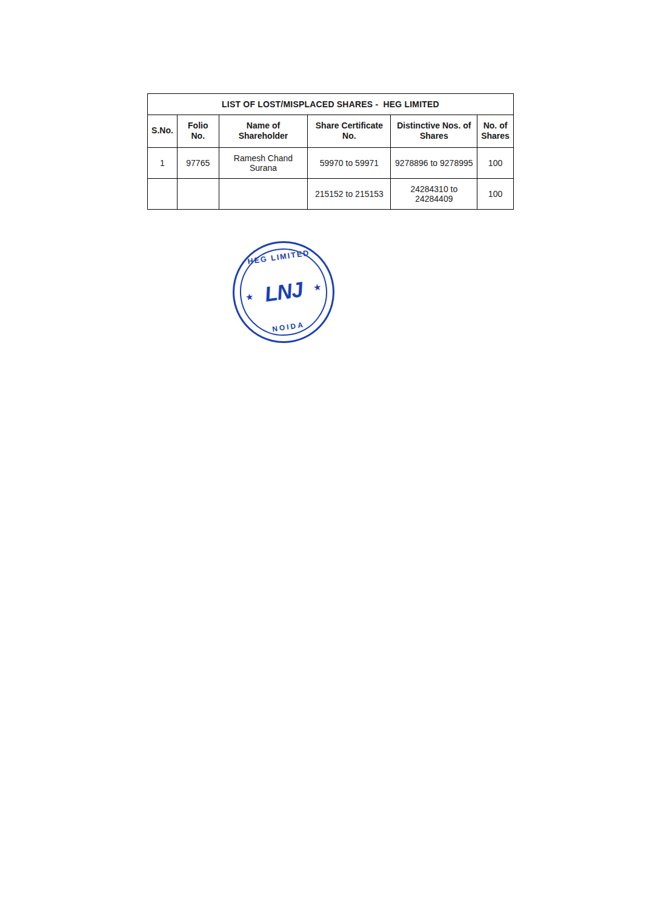LIST OF LOST/MISPLACED SHARES - HEG LIMITED
| S.No. | Folio No. | Name of Shareholder | Share Certificate No. | Distinctive Nos. of Shares | No. of Shares |
| --- | --- | --- | --- | --- | --- |
| 1 | 97765 | Ramesh Chand Surana | 59970 to 59971 | 9278896 to 9278995 | 100 |
| | | | 215152 to 215153 | 24284310 to 24284409 | 100 |
HEG LIMITED
★
LNJ
★
NOIDA